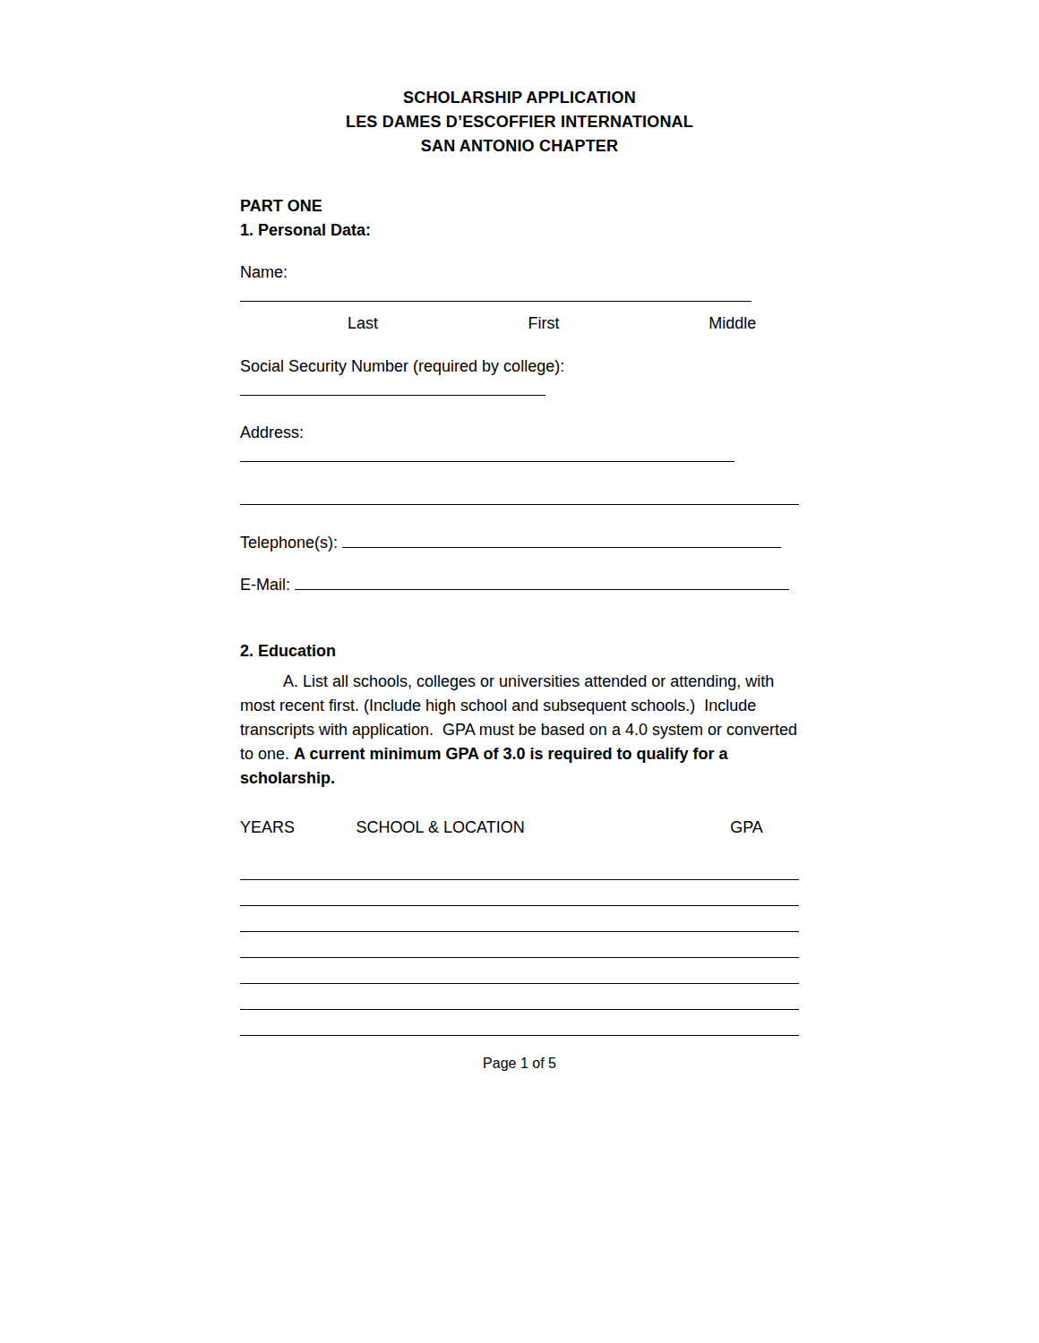SCHOLARSHIP APPLICATION
LES DAMES D’ESCOFFIER INTERNATIONAL
SAN ANTONIO CHAPTER
PART ONE
1. Personal Data:
Name:
Last First Middle
Social Security Number (required by college):
Address:
Telephone(s):
E-Mail:
2. Education
A. List all schools, colleges or universities attended or attending, with most recent first. (Include high school and subsequent schools.) Include transcripts with application. GPA must be based on a 4.0 system or converted to one. A current minimum GPA of 3.0 is required to qualify for a scholarship.
YEARS SCHOOL & LOCATION GPA
Page 1 of 5